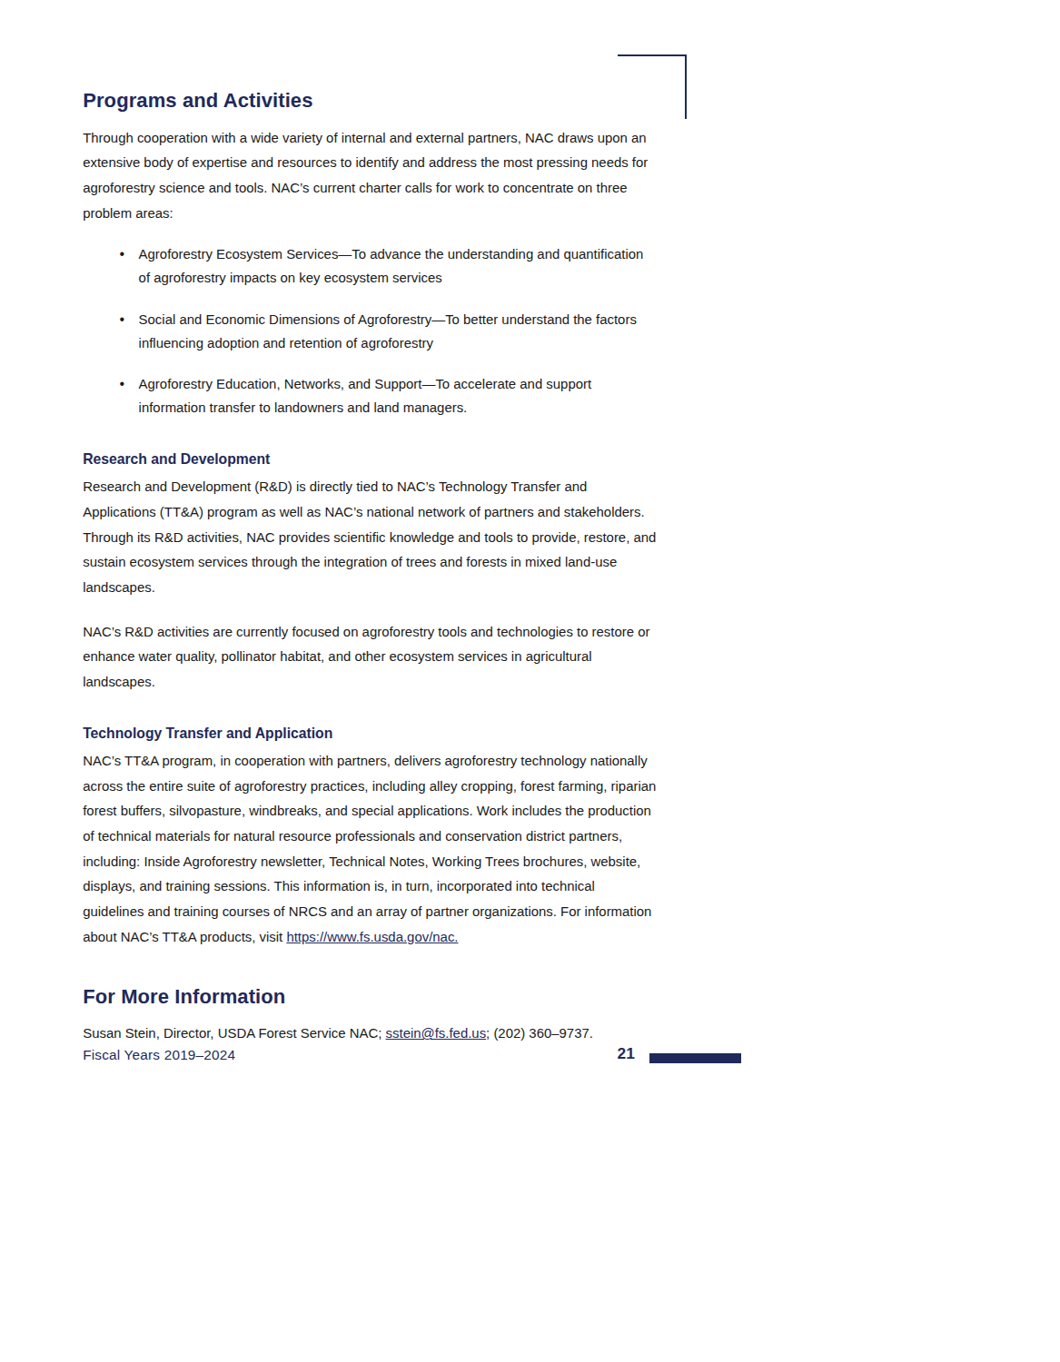Programs and Activities
Through cooperation with a wide variety of internal and external partners, NAC draws upon an extensive body of expertise and resources to identify and address the most pressing needs for agroforestry science and tools. NAC’s current charter calls for work to concentrate on three problem areas:
Agroforestry Ecosystem Services—To advance the understanding and quantification of agroforestry impacts on key ecosystem services
Social and Economic Dimensions of Agroforestry—To better understand the factors influencing adoption and retention of agroforestry
Agroforestry Education, Networks, and Support—To accelerate and support information transfer to landowners and land managers.
Research and Development
Research and Development (R&D) is directly tied to NAC’s Technology Transfer and Applications (TT&A) program as well as NAC’s national network of partners and stakeholders. Through its R&D activities, NAC provides scientific knowledge and tools to provide, restore, and sustain ecosystem services through the integration of trees and forests in mixed land-use landscapes.
NAC’s R&D activities are currently focused on agroforestry tools and technologies to restore or enhance water quality, pollinator habitat, and other ecosystem services in agricultural landscapes.
Technology Transfer and Application
NAC’s TT&A program, in cooperation with partners, delivers agroforestry technology nationally across the entire suite of agroforestry practices, including alley cropping, forest farming, riparian forest buffers, silvopasture, windbreaks, and special applications. Work includes the production of technical materials for natural resource professionals and conservation district partners, including: Inside Agroforestry newsletter, Technical Notes, Working Trees brochures, website, displays, and training sessions. This information is, in turn, incorporated into technical guidelines and training courses of NRCS and an array of partner organizations. For information about NAC’s TT&A products, visit https://www.fs.usda.gov/nac.
For More Information
Susan Stein, Director, USDA Forest Service NAC; sstein@fs.fed.us; (202) 360–9737.
Fiscal Years 2019–2024
21